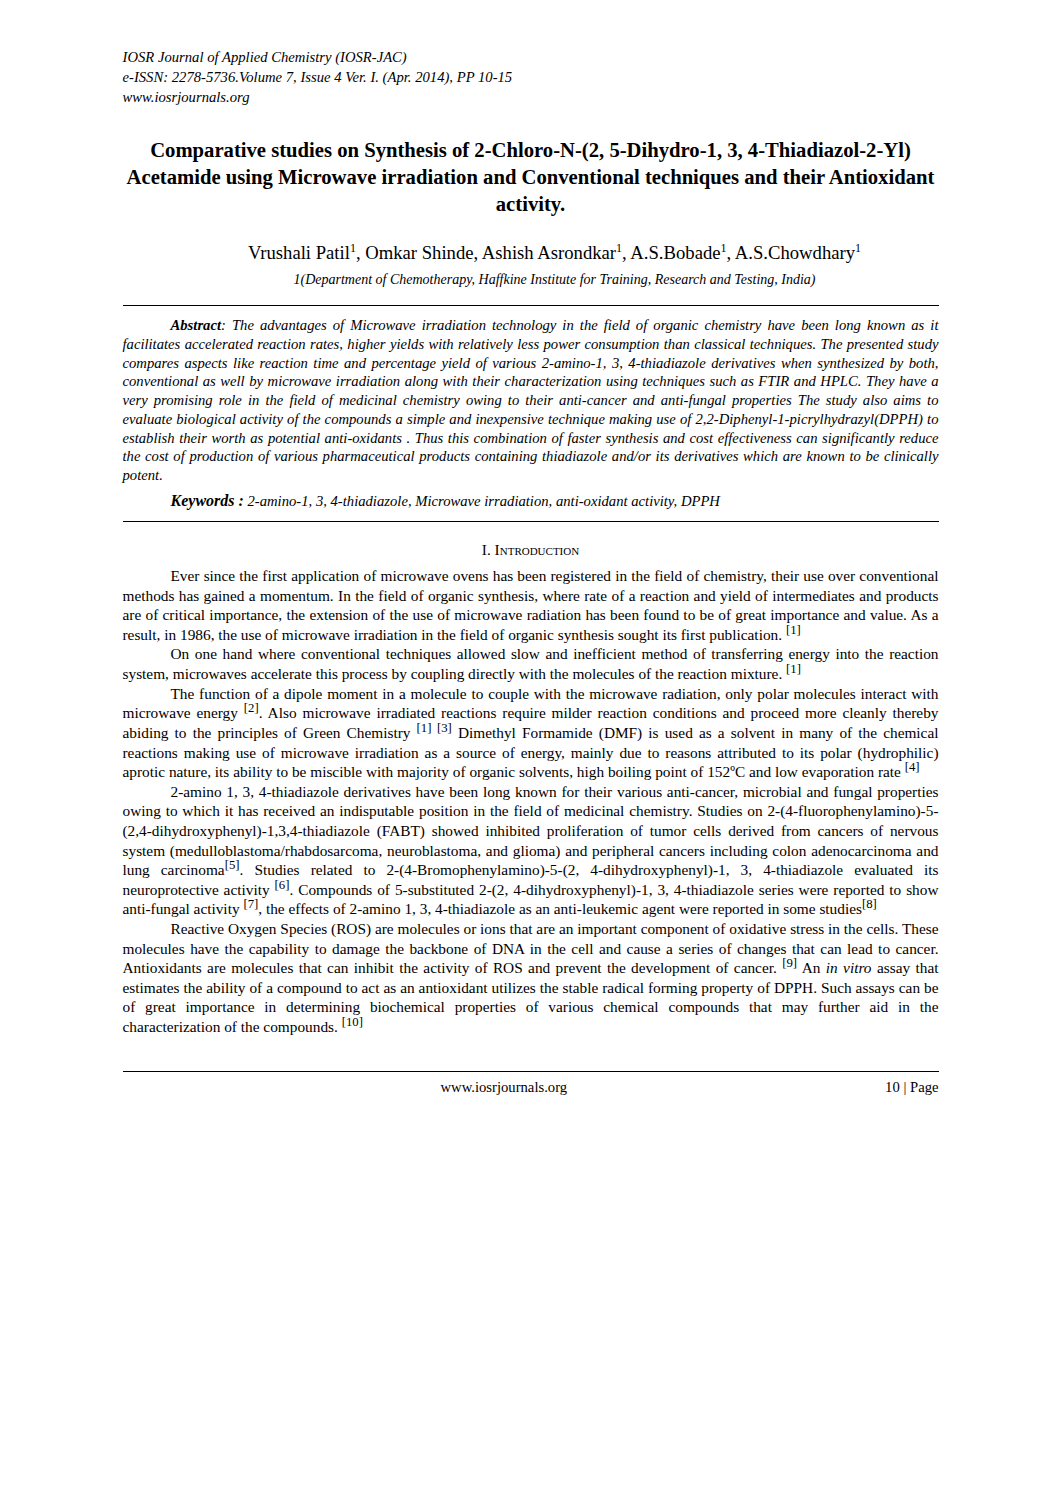IOSR Journal of Applied Chemistry (IOSR-JAC)
e-ISSN: 2278-5736.Volume 7, Issue 4 Ver. I. (Apr. 2014), PP 10-15
www.iosrjournals.org
Comparative studies on Synthesis of 2-Chloro-N-(2, 5-Dihydro-1, 3, 4-Thiadiazol-2-Yl) Acetamide using Microwave irradiation and Conventional techniques and their Antioxidant activity.
Vrushali Patil1, Omkar Shinde, Ashish Asrondkar1, A.S.Bobade1, A.S.Chowdhary1
1(Department of Chemotherapy, Haffkine Institute for Training, Research and Testing, India)
Abstract: The advantages of Microwave irradiation technology in the field of organic chemistry have been long known as it facilitates accelerated reaction rates, higher yields with relatively less power consumption than classical techniques. The presented study compares aspects like reaction time and percentage yield of various 2-amino-1, 3, 4-thiadiazole derivatives when synthesized by both, conventional as well by microwave irradiation along with their characterization using techniques such as FTIR and HPLC. They have a very promising role in the field of medicinal chemistry owing to their anti-cancer and anti-fungal properties The study also aims to evaluate biological activity of the compounds a simple and inexpensive technique making use of 2,2-Diphenyl-1-picrylhydrazyl(DPPH) to establish their worth as potential anti-oxidants . Thus this combination of faster synthesis and cost effectiveness can significantly reduce the cost of production of various pharmaceutical products containing thiadiazole and/or its derivatives which are known to be clinically potent.
Keywords : 2-amino-1, 3, 4-thiadiazole, Microwave irradiation, anti-oxidant activity, DPPH
I. Introduction
Ever since the first application of microwave ovens has been registered in the field of chemistry, their use over conventional methods has gained a momentum. In the field of organic synthesis, where rate of a reaction and yield of intermediates and products are of critical importance, the extension of the use of microwave radiation has been found to be of great importance and value. As a result, in 1986, the use of microwave irradiation in the field of organic synthesis sought its first publication. [1]
On one hand where conventional techniques allowed slow and inefficient method of transferring energy into the reaction system, microwaves accelerate this process by coupling directly with the molecules of the reaction mixture. [1]
The function of a dipole moment in a molecule to couple with the microwave radiation, only polar molecules interact with microwave energy [2]. Also microwave irradiated reactions require milder reaction conditions and proceed more cleanly thereby abiding to the principles of Green Chemistry [1] [3] Dimethyl Formamide (DMF) is used as a solvent in many of the chemical reactions making use of microwave irradiation as a source of energy, mainly due to reasons attributed to its polar (hydrophilic) aprotic nature, its ability to be miscible with majority of organic solvents, high boiling point of 152ºC and low evaporation rate [4]
2-amino 1, 3, 4-thiadiazole derivatives have been long known for their various anti-cancer, microbial and fungal properties owing to which it has received an indisputable position in the field of medicinal chemistry. Studies on 2-(4-fluorophenylamino)-5-(2,4-dihydroxyphenyl)-1,3,4-thiadiazole (FABT) showed inhibited proliferation of tumor cells derived from cancers of nervous system (medulloblastoma/rhabdosarcoma, neuroblastoma, and glioma) and peripheral cancers including colon adenocarcinoma and lung carcinoma[5]. Studies related to 2-(4-Bromophenylamino)-5-(2, 4-dihydroxyphenyl)-1, 3, 4-thiadiazole evaluated its neuroprotective activity [6]. Compounds of 5-substituted 2-(2, 4-dihydroxyphenyl)-1, 3, 4-thiadiazole series were reported to show anti-fungal activity [7], the effects of 2-amino 1, 3, 4-thiadiazole as an anti-leukemic agent were reported in some studies[8]
Reactive Oxygen Species (ROS) are molecules or ions that are an important component of oxidative stress in the cells. These molecules have the capability to damage the backbone of DNA in the cell and cause a series of changes that can lead to cancer. Antioxidants are molecules that can inhibit the activity of ROS and prevent the development of cancer. [9] An in vitro assay that estimates the ability of a compound to act as an antioxidant utilizes the stable radical forming property of DPPH. Such assays can be of great importance in determining biochemical properties of various chemical compounds that may further aid in the characterization of the compounds. [10]
www.iosrjournals.org 10 | Page